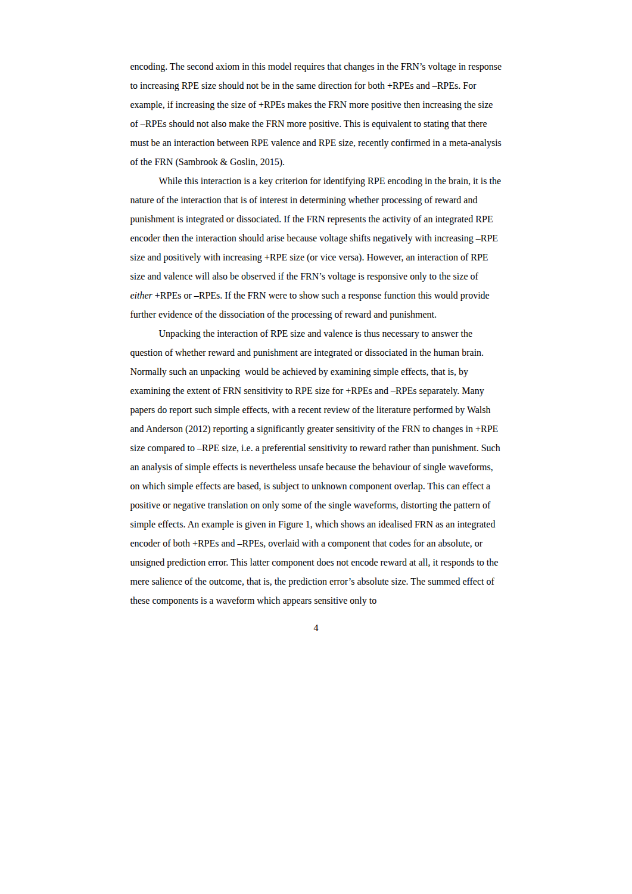encoding. The second axiom in this model requires that changes in the FRN’s voltage in response to increasing RPE size should not be in the same direction for both +RPEs and –RPEs. For example, if increasing the size of +RPEs makes the FRN more positive then increasing the size of –RPEs should not also make the FRN more positive. This is equivalent to stating that there must be an interaction between RPE valence and RPE size, recently confirmed in a meta-analysis of the FRN (Sambrook & Goslin, 2015).
While this interaction is a key criterion for identifying RPE encoding in the brain, it is the nature of the interaction that is of interest in determining whether processing of reward and punishment is integrated or dissociated. If the FRN represents the activity of an integrated RPE encoder then the interaction should arise because voltage shifts negatively with increasing –RPE size and positively with increasing +RPE size (or vice versa). However, an interaction of RPE size and valence will also be observed if the FRN’s voltage is responsive only to the size of either +RPEs or –RPEs. If the FRN were to show such a response function this would provide further evidence of the dissociation of the processing of reward and punishment.
Unpacking the interaction of RPE size and valence is thus necessary to answer the question of whether reward and punishment are integrated or dissociated in the human brain. Normally such an unpacking would be achieved by examining simple effects, that is, by examining the extent of FRN sensitivity to RPE size for +RPEs and –RPEs separately. Many papers do report such simple effects, with a recent review of the literature performed by Walsh and Anderson (2012) reporting a significantly greater sensitivity of the FRN to changes in +RPE size compared to –RPE size, i.e. a preferential sensitivity to reward rather than punishment. Such an analysis of simple effects is nevertheless unsafe because the behaviour of single waveforms, on which simple effects are based, is subject to unknown component overlap. This can effect a positive or negative translation on only some of the single waveforms, distorting the pattern of simple effects. An example is given in Figure 1, which shows an idealised FRN as an integrated encoder of both +RPEs and –RPEs, overlaid with a component that codes for an absolute, or unsigned prediction error. This latter component does not encode reward at all, it responds to the mere salience of the outcome, that is, the prediction error’s absolute size. The summed effect of these components is a waveform which appears sensitive only to
4